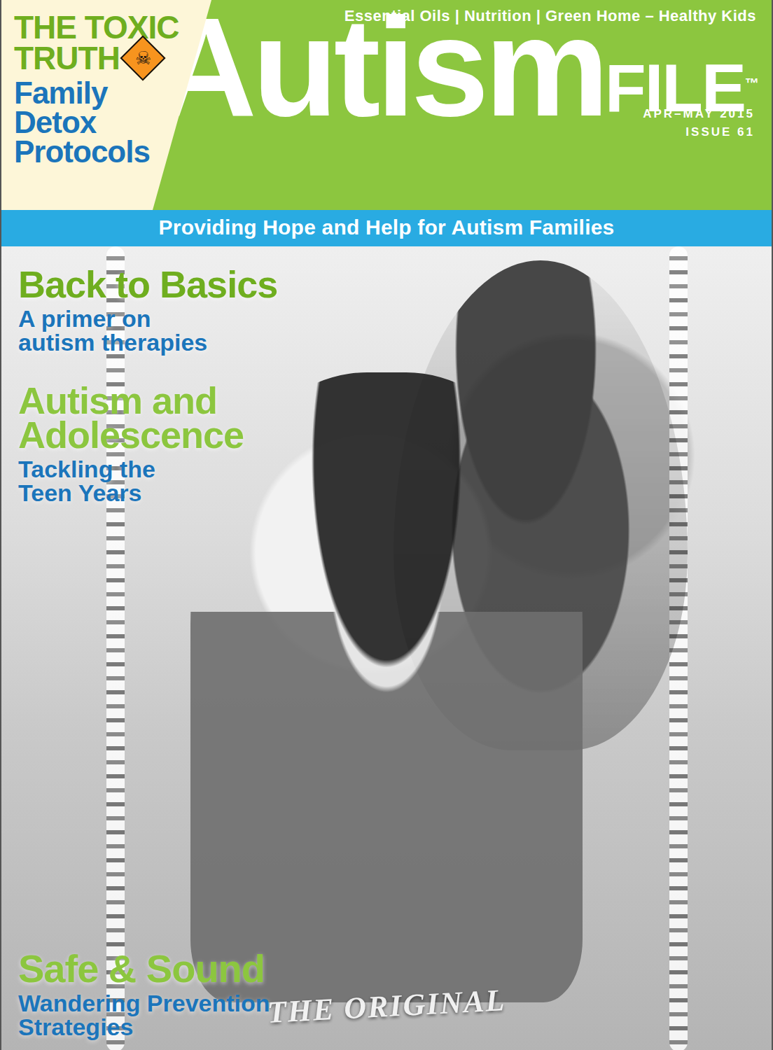Essential Oils | Nutrition | Green Home – Healthy Kids
Autism FILE™
APR–MAY 2015
ISSUE 61
The Toxic
Truth ☠
Family Detox Protocols
Providing Hope and Help for Autism Families
THE ORIGINAL
Back to Basics
A primer on
autism therapies
Autism and
Adolescence
Tackling the
Teen Years
Safe & Sound
Wandering Prevention
Strategies